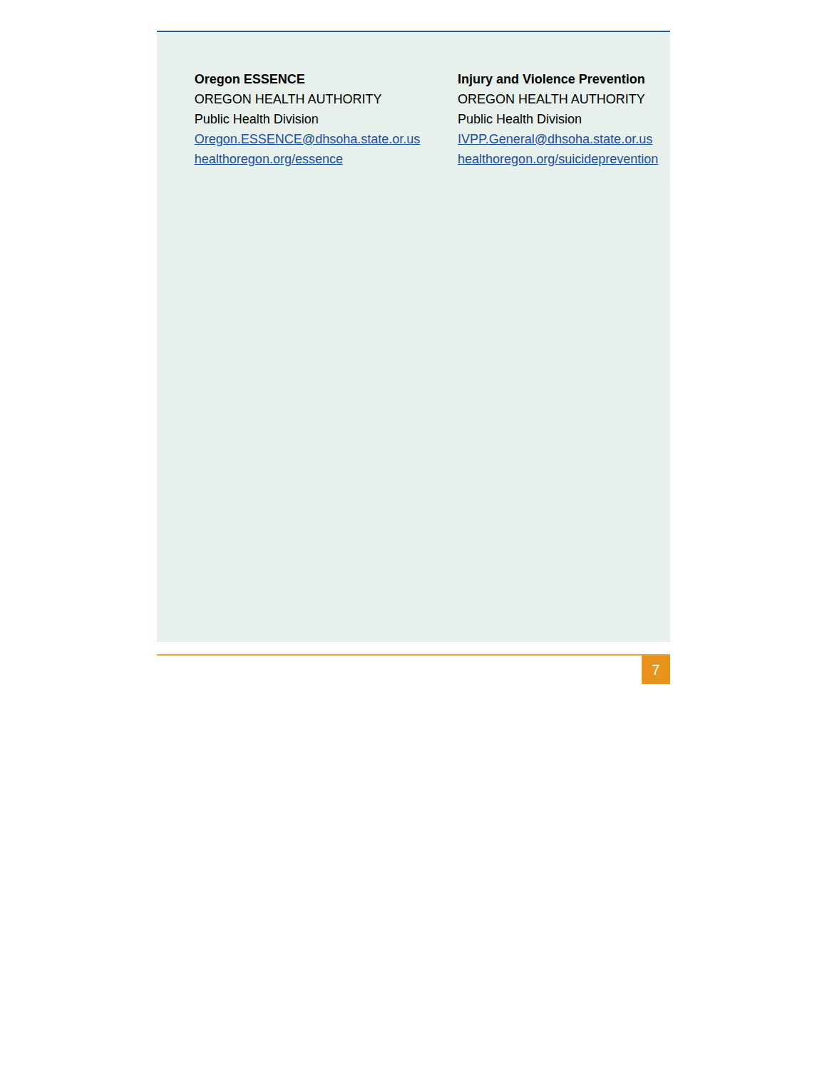Oregon ESSENCE
OREGON HEALTH AUTHORITY
Public Health Division
Oregon.ESSENCE@dhsoha.state.or.us
healthoregon.org/essence
Injury and Violence Prevention
OREGON HEALTH AUTHORITY
Public Health Division
IVPP.General@dhsoha.state.or.us
healthoregon.org/suicideprevention
7